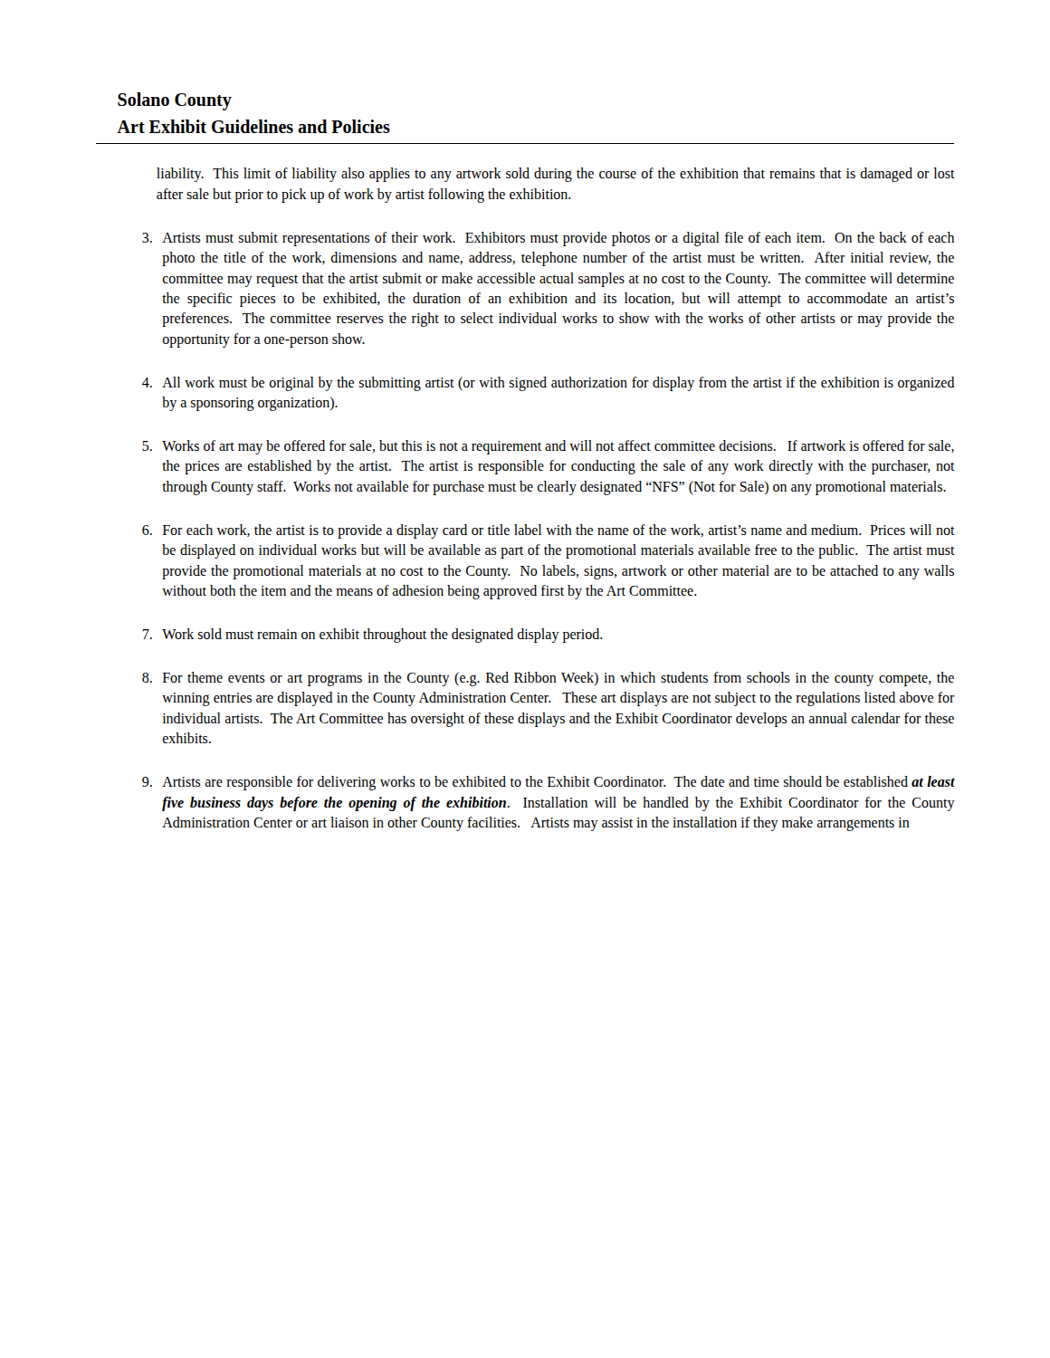Solano County
Art Exhibit Guidelines and Policies
liability. This limit of liability also applies to any artwork sold during the course of the exhibition that remains that is damaged or lost after sale but prior to pick up of work by artist following the exhibition.
Artists must submit representations of their work. Exhibitors must provide photos or a digital file of each item. On the back of each photo the title of the work, dimensions and name, address, telephone number of the artist must be written. After initial review, the committee may request that the artist submit or make accessible actual samples at no cost to the County. The committee will determine the specific pieces to be exhibited, the duration of an exhibition and its location, but will attempt to accommodate an artist’s preferences. The committee reserves the right to select individual works to show with the works of other artists or may provide the opportunity for a one-person show.
All work must be original by the submitting artist (or with signed authorization for display from the artist if the exhibition is organized by a sponsoring organization).
Works of art may be offered for sale, but this is not a requirement and will not affect committee decisions. If artwork is offered for sale, the prices are established by the artist. The artist is responsible for conducting the sale of any work directly with the purchaser, not through County staff. Works not available for purchase must be clearly designated “NFS” (Not for Sale) on any promotional materials.
For each work, the artist is to provide a display card or title label with the name of the work, artist’s name and medium. Prices will not be displayed on individual works but will be available as part of the promotional materials available free to the public. The artist must provide the promotional materials at no cost to the County. No labels, signs, artwork or other material are to be attached to any walls without both the item and the means of adhesion being approved first by the Art Committee.
Work sold must remain on exhibit throughout the designated display period.
For theme events or art programs in the County (e.g. Red Ribbon Week) in which students from schools in the county compete, the winning entries are displayed in the County Administration Center. These art displays are not subject to the regulations listed above for individual artists. The Art Committee has oversight of these displays and the Exhibit Coordinator develops an annual calendar for these exhibits.
Artists are responsible for delivering works to be exhibited to the Exhibit Coordinator. The date and time should be established at least five business days before the opening of the exhibition. Installation will be handled by the Exhibit Coordinator for the County Administration Center or art liaison in other County facilities. Artists may assist in the installation if they make arrangements in